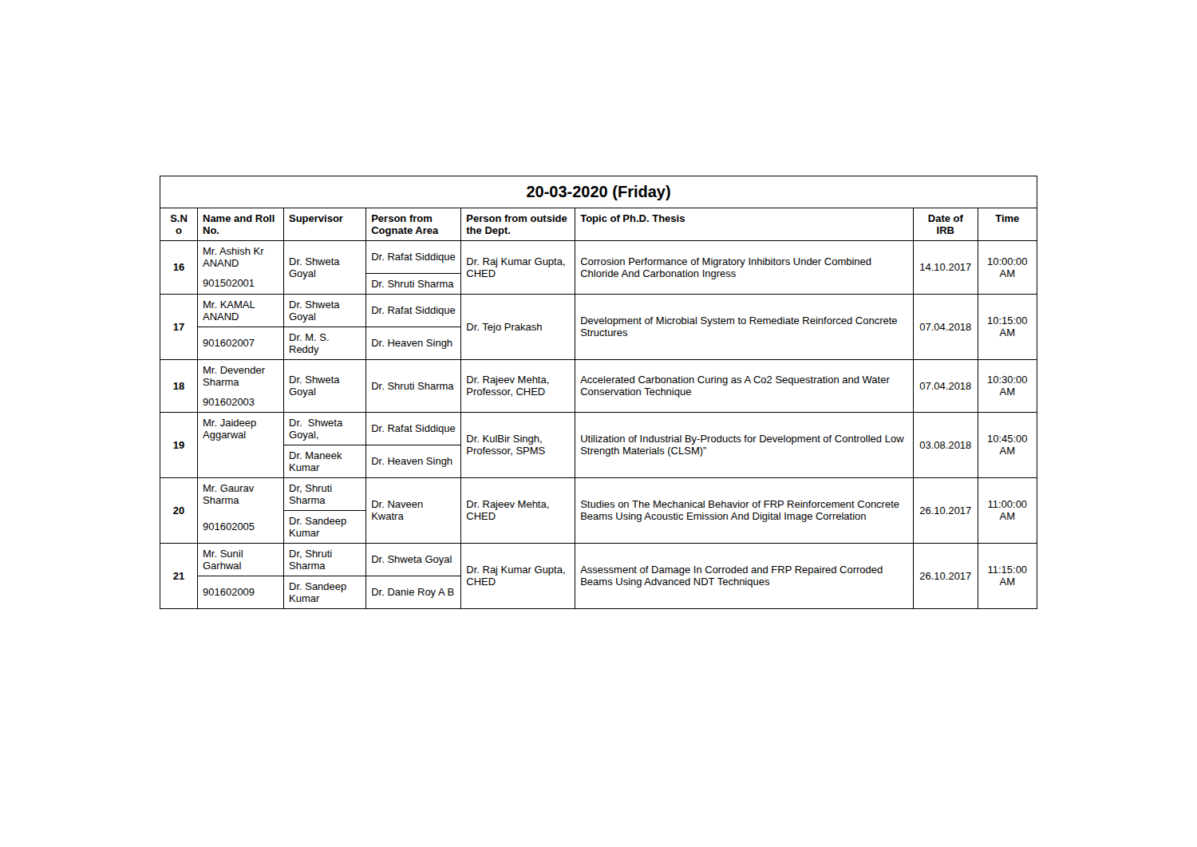20-03-2020 (Friday)
| S.N o | Name and Roll No. | Supervisor | Person from Cognate Area | Person from outside the Dept. | Topic of Ph.D. Thesis | Date of IRB | Time |
| --- | --- | --- | --- | --- | --- | --- | --- |
| 16 | Mr. Ashish Kr ANAND | Dr. Shweta Goyal | Dr. Rafat Siddique | Dr. Raj Kumar Gupta, CHED | Corrosion Performance of Migratory Inhibitors Under Combined Chloride And Carbonation Ingress | 14.10.2017 | 10:00:00 AM |
| 901502001 | Dr. Shruti Sharma |
| 17 | Mr. KAMAL ANAND | Dr. Shweta Goyal | Dr. Rafat Siddique | Dr. Tejo Prakash | Development of Microbial System to Remediate Reinforced Concrete Structures | 07.04.2018 | 10:15:00 AM |
| 901602007 | Dr. M. S. Reddy | Dr. Heaven Singh |
| 18 | Mr. Devender Sharma | Dr. Shweta Goyal | Dr. Shruti Sharma | Dr. Rajeev Mehta, Professor, CHED | Accelerated Carbonation Curing as A Co2 Sequestration and Water Conservation Technique | 07.04.2018 | 10:30:00 AM |
| 901602003 |
| 19 | Mr. Jaideep Aggarwal | Dr. Shweta Goyal, | Dr. Rafat Siddique | Dr. KulBir Singh, Professor, SPMS | Utilization of Industrial By-Products for Development of Controlled Low Strength Materials (CLSM)” | 03.08.2018 | 10:45:00 AM |
| | Dr. Maneek Kumar | Dr. Heaven Singh |
| 20 | Mr. Gaurav Sharma | Dr, Shruti Sharma | Dr. Naveen Kwatra | Dr. Rajeev Mehta, CHED | Studies on The Mechanical Behavior of FRP Reinforcement Concrete Beams Using Acoustic Emission And Digital Image Correlation | 26.10.2017 | 11:00:00 AM |
| 901602005 | Dr. Sandeep Kumar |
| 21 | Mr. Sunil Garhwal | Dr, Shruti Sharma | Dr. Shweta Goyal | Dr. Raj Kumar Gupta, CHED | Assessment of Damage In Corroded and FRP Repaired Corroded Beams Using Advanced NDT Techniques | 26.10.2017 | 11:15:00 AM |
| 901602009 | Dr. Sandeep Kumar | Dr. Danie Roy A B |